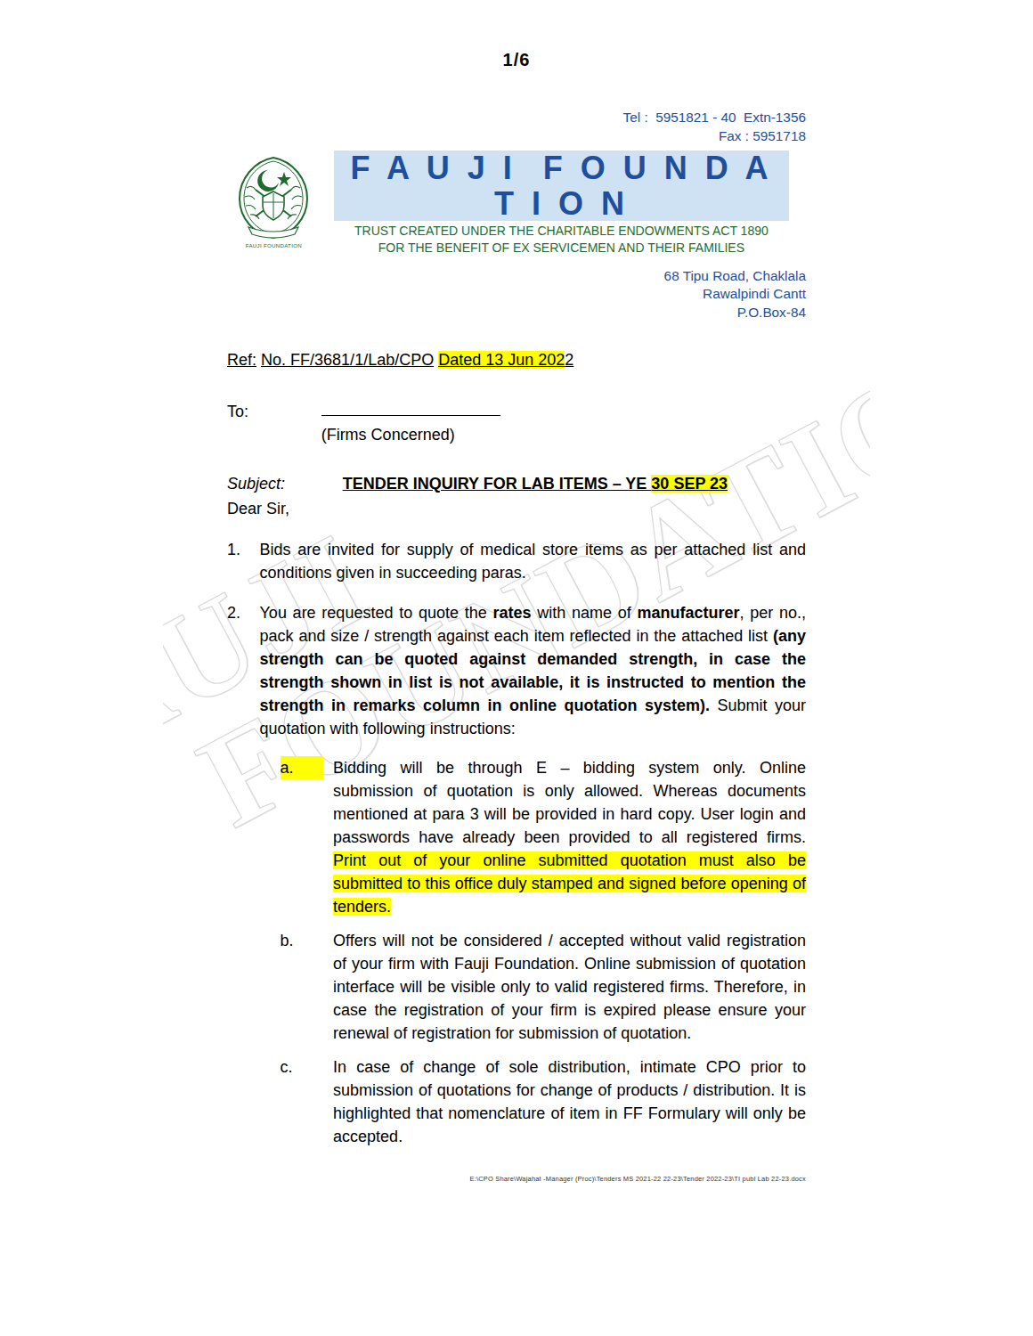FAUJI FOUNDATION
1/6
Tel : 5951821 - 40 Extn-1356
Fax : 5951718
FAUJI FOUNDATION
F A U J I F O U N D A T I O N
TRUST CREATED UNDER THE CHARITABLE ENDOWMENTS ACT 1890
FOR THE BENEFIT OF EX SERVICEMEN AND THEIR FAMILIES
68 Tipu Road, Chaklala
Rawalpindi Cantt
P.O.Box-84
Ref: No. FF/3681/1/Lab/CPO Dated 13 Jun 2022
To:
(Firms Concerned)
Subject: TENDER INQUIRY FOR LAB ITEMS – YE 30 SEP 23
Dear Sir,
1. Bids are invited for supply of medical store items as per attached list and conditions given in succeeding paras.
2. You are requested to quote the rates with name of manufacturer, per no., pack and size / strength against each item reflected in the attached list (any strength can be quoted against demanded strength, in case the strength shown in list is not available, it is instructed to mention the strength in remarks column in online quotation system). Submit your quotation with following instructions:
a. Bidding will be through E – bidding system only. Online submission of quotation is only allowed. Whereas documents mentioned at para 3 will be provided in hard copy. User login and passwords have already been provided to all registered firms. Print out of your online submitted quotation must also be submitted to this office duly stamped and signed before opening of tenders.
b. Offers will not be considered / accepted without valid registration of your firm with Fauji Foundation. Online submission of quotation interface will be visible only to valid registered firms. Therefore, in case the registration of your firm is expired please ensure your renewal of registration for submission of quotation.
c. In case of change of sole distribution, intimate CPO prior to submission of quotations for change of products / distribution. It is highlighted that nomenclature of item in FF Formulary will only be accepted.
E:\CPO Share\Wajahat -Manager (Proc)\Tenders MS 2021-22 22-23\Tender 2022-23\TI publ Lab 22-23.docx